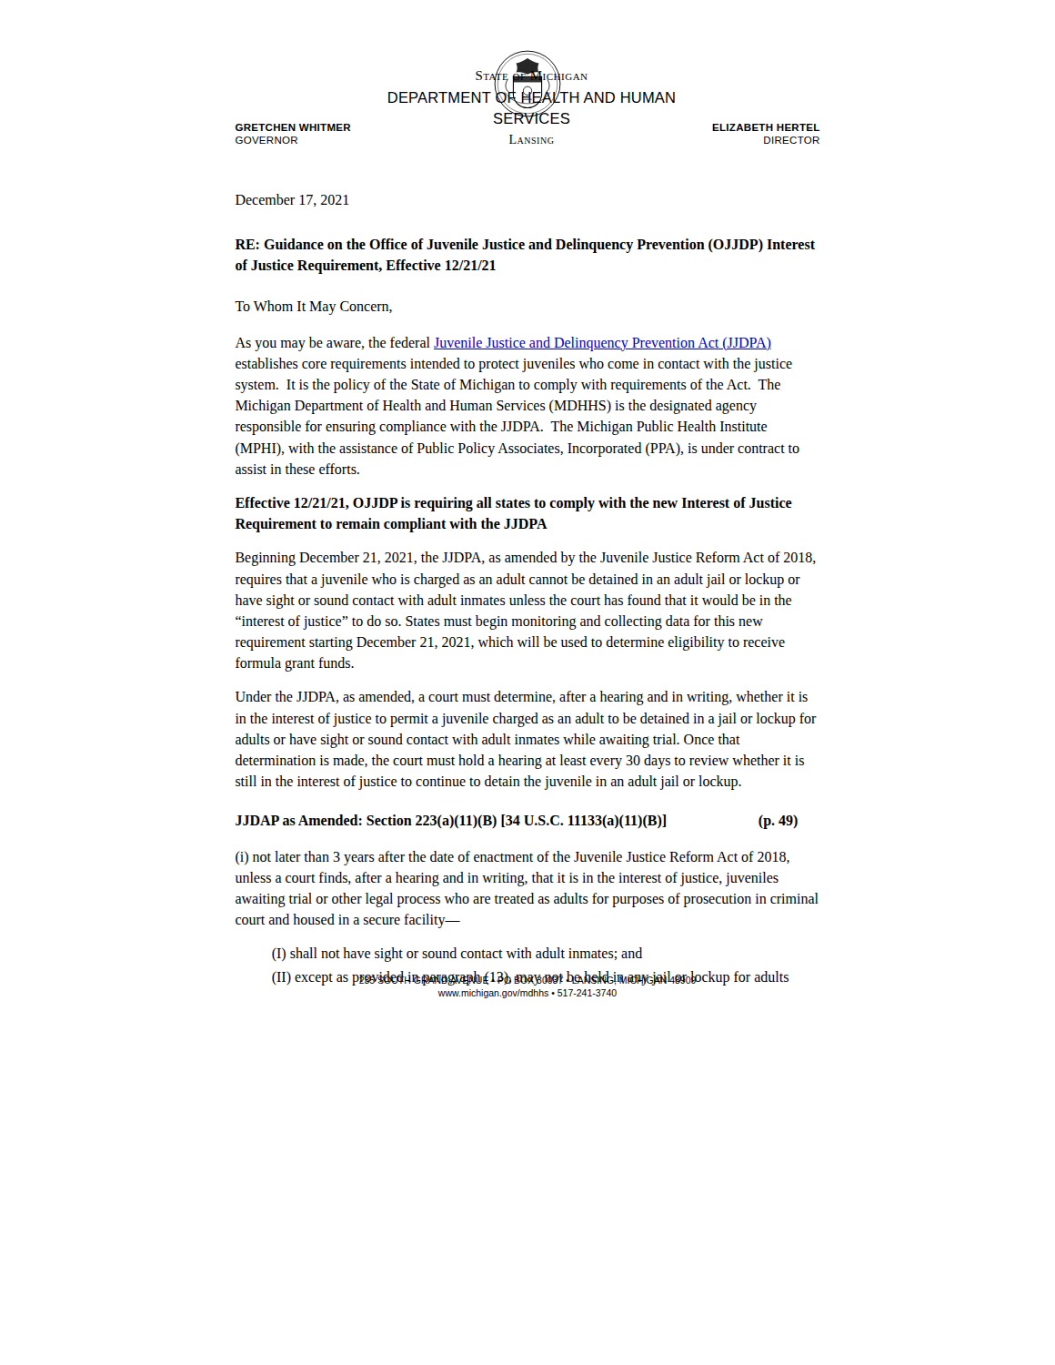GRETCHEN WHITMER
GOVERNOR
State of Michigan
DEPARTMENT OF HEALTH AND HUMAN SERVICES
Lansing
ELIZABETH HERTEL
DIRECTOR
December 17, 2021
RE: Guidance on the Office of Juvenile Justice and Delinquency Prevention (OJJDP) Interest of Justice Requirement, Effective 12/21/21
To Whom It May Concern,
As you may be aware, the federal Juvenile Justice and Delinquency Prevention Act (JJDPA) establishes core requirements intended to protect juveniles who come in contact with the justice system. It is the policy of the State of Michigan to comply with requirements of the Act. The Michigan Department of Health and Human Services (MDHHS) is the designated agency responsible for ensuring compliance with the JJDPA. The Michigan Public Health Institute (MPHI), with the assistance of Public Policy Associates, Incorporated (PPA), is under contract to assist in these efforts.
Effective 12/21/21, OJJDP is requiring all states to comply with the new Interest of Justice Requirement to remain compliant with the JJDPA
Beginning December 21, 2021, the JJDPA, as amended by the Juvenile Justice Reform Act of 2018, requires that a juvenile who is charged as an adult cannot be detained in an adult jail or lockup or have sight or sound contact with adult inmates unless the court has found that it would be in the “interest of justice” to do so. States must begin monitoring and collecting data for this new requirement starting December 21, 2021, which will be used to determine eligibility to receive formula grant funds.
Under the JJDPA, as amended, a court must determine, after a hearing and in writing, whether it is in the interest of justice to permit a juvenile charged as an adult to be detained in a jail or lockup for adults or have sight or sound contact with adult inmates while awaiting trial. Once that determination is made, the court must hold a hearing at least every 30 days to review whether it is still in the interest of justice to continue to detain the juvenile in an adult jail or lockup.
JJDAP as Amended: Section 223(a)(11)(B) [34 U.S.C. 11133(a)(11)(B)](p. 49)
(i) not later than 3 years after the date of enactment of the Juvenile Justice Reform Act of 2018, unless a court finds, after a hearing and in writing, that it is in the interest of justice, juveniles awaiting trial or other legal process who are treated as adults for purposes of prosecution in criminal court and housed in a secure facility—
(I) shall not have sight or sound contact with adult inmates; and
(II) except as provided in paragraph (13), may not be held in any jail or lockup for adults
235 SOUTH GRAND AVENUE • PO BOX 30037 • LANSING, MICHIGAN 48909
www.michigan.gov/mdhhs • 517-241-3740